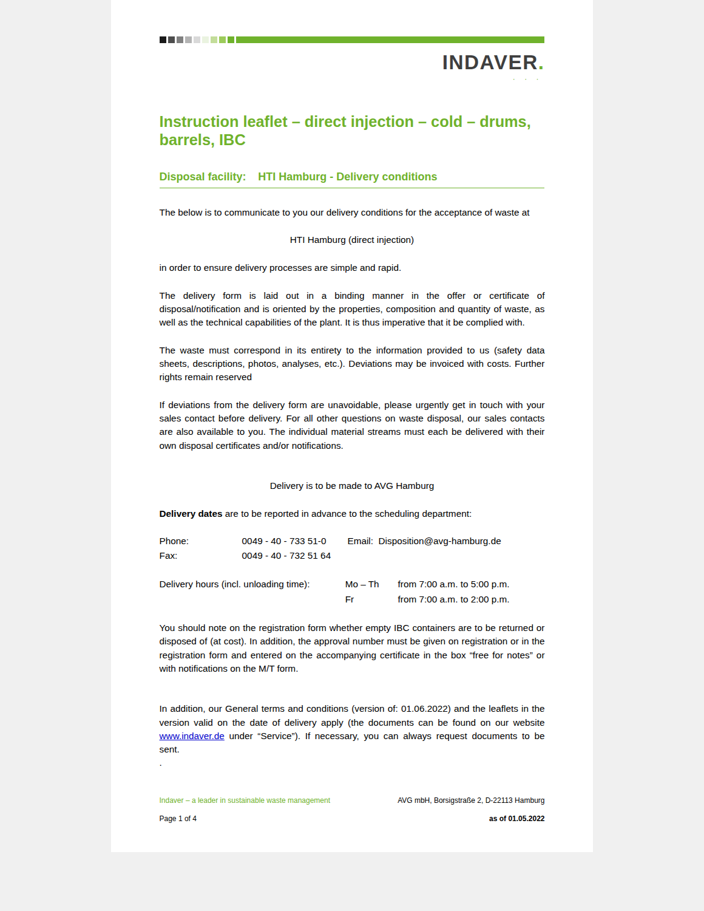INDAVER.
· · ·
Instruction leaflet – direct injection – cold – drums, barrels, IBC
Disposal facility:HTI Hamburg - Delivery conditions
The below is to communicate to you our delivery conditions for the acceptance of waste at
HTI Hamburg (direct injection)
in order to ensure delivery processes are simple and rapid.
The delivery form is laid out in a binding manner in the offer or certificate of disposal/notification and is oriented by the properties, composition and quantity of waste, as well as the technical capabilities of the plant. It is thus imperative that it be complied with.
The waste must correspond in its entirety to the information provided to us (safety data sheets, descriptions, photos, analyses, etc.). Deviations may be invoiced with costs. Further rights remain reserved
If deviations from the delivery form are unavoidable, please urgently get in touch with your sales contact before delivery. For all other questions on waste disposal, our sales contacts are also available to you. The individual material streams must each be delivered with their own disposal certificates and/or notifications.
Delivery is to be made to AVG Hamburg
Delivery dates are to be reported in advance to the scheduling department:
| Phone: | 0049 - 40 - 733 51-0 | Email: Disposition@avg-hamburg.de |
| Fax: | 0049 - 40 - 732 51 64 | |
| Delivery hours (incl. unloading time): | Mo – Th | from 7:00 a.m. to 5:00 p.m. |
| | Fr | from 7:00 a.m. to 2:00 p.m. |
You should note on the registration form whether empty IBC containers are to be returned or disposed of (at cost). In addition, the approval number must be given on registration or in the registration form and entered on the accompanying certificate in the box “free for notes” or with notifications on the M/T form.
In addition, our General terms and conditions (version of: 01.06.2022) and the leaflets in the version valid on the date of delivery apply (the documents can be found on our website www.indaver.de under “Service”). If necessary, you can always request documents to be sent.
.
Indaver – a leader in sustainable waste management AVG mbH, Borsigstraße 2, D-22113 Hamburg
Page 1 of 4 as of 01.05.2022